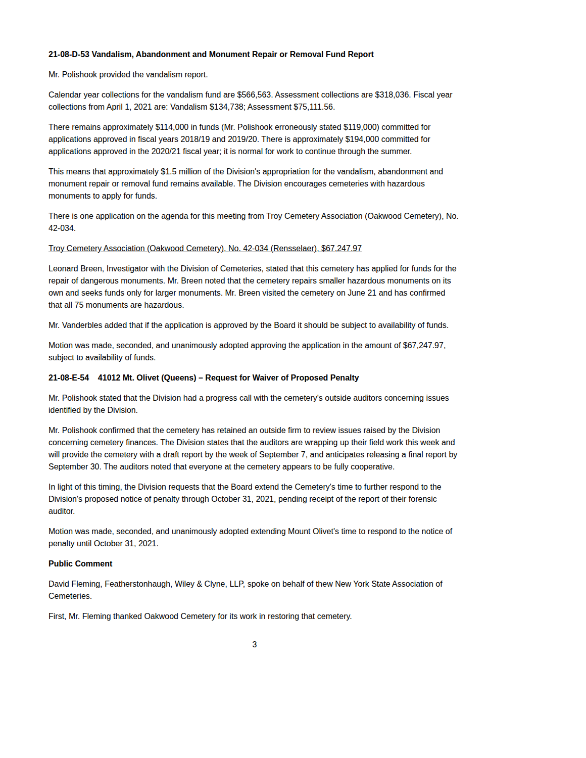21-08-D-53 Vandalism, Abandonment and Monument Repair or Removal Fund Report
Mr. Polishook provided the vandalism report.
Calendar year collections for the vandalism fund are $566,563. Assessment collections are $318,036. Fiscal year collections from April 1, 2021 are: Vandalism $134,738; Assessment $75,111.56.
There remains approximately $114,000 in funds (Mr. Polishook erroneously stated $119,000) committed for applications approved in fiscal years 2018/19 and 2019/20. There is approximately $194,000 committed for applications approved in the 2020/21 fiscal year; it is normal for work to continue through the summer.
This means that approximately $1.5 million of the Division's appropriation for the vandalism, abandonment and monument repair or removal fund remains available. The Division encourages cemeteries with hazardous monuments to apply for funds.
There is one application on the agenda for this meeting from Troy Cemetery Association (Oakwood Cemetery), No. 42-034.
Troy Cemetery Association (Oakwood Cemetery), No. 42-034 (Rensselaer), $67,247.97
Leonard Breen, Investigator with the Division of Cemeteries, stated that this cemetery has applied for funds for the repair of dangerous monuments. Mr. Breen noted that the cemetery repairs smaller hazardous monuments on its own and seeks funds only for larger monuments. Mr. Breen visited the cemetery on June 21 and has confirmed that all 75 monuments are hazardous.
Mr. Vanderbles added that if the application is approved by the Board it should be subject to availability of funds.
Motion was made, seconded, and unanimously adopted approving the application in the amount of $67,247.97, subject to availability of funds.
21-08-E-54 41012 Mt. Olivet (Queens) – Request for Waiver of Proposed Penalty
Mr. Polishook stated that the Division had a progress call with the cemetery's outside auditors concerning issues identified by the Division.
Mr. Polishook confirmed that the cemetery has retained an outside firm to review issues raised by the Division concerning cemetery finances. The Division states that the auditors are wrapping up their field work this week and will provide the cemetery with a draft report by the week of September 7, and anticipates releasing a final report by September 30. The auditors noted that everyone at the cemetery appears to be fully cooperative.
In light of this timing, the Division requests that the Board extend the Cemetery's time to further respond to the Division's proposed notice of penalty through October 31, 2021, pending receipt of the report of their forensic auditor.
Motion was made, seconded, and unanimously adopted extending Mount Olivet's time to respond to the notice of penalty until October 31, 2021.
Public Comment
David Fleming, Featherstonhaugh, Wiley & Clyne, LLP, spoke on behalf of thew New York State Association of Cemeteries.
First, Mr. Fleming thanked Oakwood Cemetery for its work in restoring that cemetery.
3